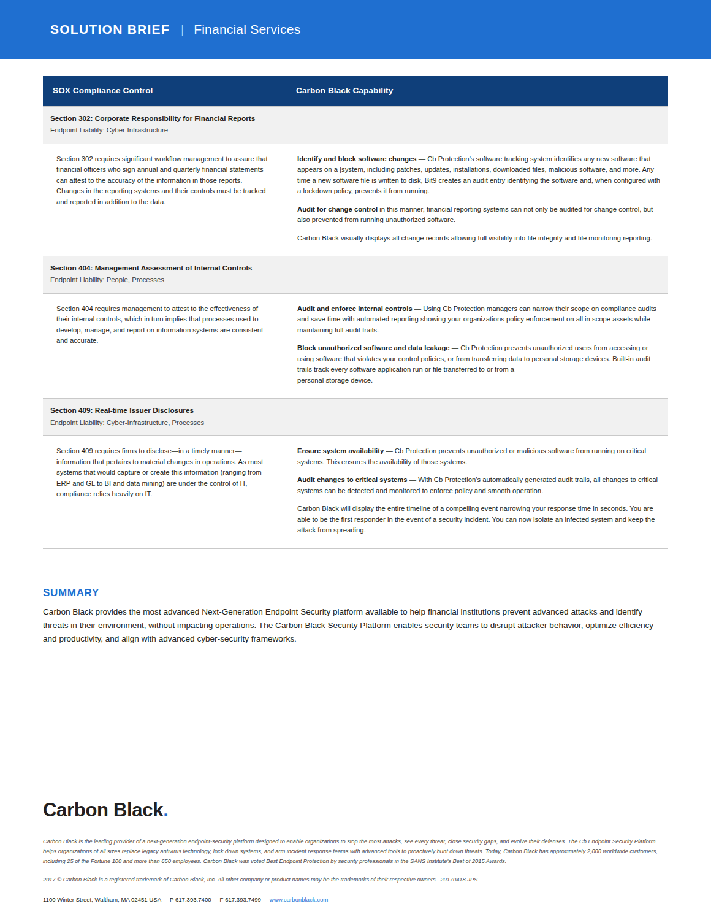SOLUTION BRIEF | Financial Services
| SOX Compliance Control | Carbon Black Capability |
| --- | --- |
| Section 302: Corporate Responsibility for Financial Reports Endpoint Liability: Cyber-Infrastructure |
| Section 302 requires significant workflow management to assure that financial officers who sign annual and quarterly financial statements can attest to the accuracy of the information in those reports. Changes in the reporting systems and their controls must be tracked and reported in addition to the data. | Identify and block software changes — Cb Protection's software tracking system identifies any new software that appears on a /system, including patches, updates, installations, downloaded files, malicious software, and more. Any time a new software file is written to disk, Bit9 creates an audit entry identifying the software and, when configured with a lockdown policy, prevents it from running. Audit for change control in this manner, financial reporting systems can not only be audited for change control, but also prevented from running unauthorized software. Carbon Black visually displays all change records allowing full visibility into file integrity and file monitoring reporting. |
| Section 404: Management Assessment of Internal Controls Endpoint Liability: People, Processes |
| Section 404 requires management to attest to the effectiveness of their internal controls, which in turn implies that processes used to develop, manage, and report on information systems are consistent and accurate. | Audit and enforce internal controls — Using Cb Protection managers can narrow their scope on compliance audits and save time with automated reporting showing your organizations policy enforcement on all in scope assets while maintaining full audit trails. Block unauthorized software and data leakage — Cb Protection prevents unauthorized users from accessing or using software that violates your control policies, or from transferring data to personal storage devices. Built-in audit trails track every software application run or file transferred to or from a personal storage device. |
| Section 409: Real-time Issuer Disclosures Endpoint Liability: Cyber-Infrastructure, Processes |
| Section 409 requires firms to disclose—in a timely manner— information that pertains to material changes in operations. As most systems that would capture or create this information (ranging from ERP and GL to BI and data mining) are under the control of IT, compliance relies heavily on IT. | Ensure system availability — Cb Protection prevents unauthorized or malicious software from running on critical systems. This ensures the availability of those systems. Audit changes to critical systems — With Cb Protection's automatically generated audit trails, all changes to critical systems can be detected and monitored to enforce policy and smooth operation. Carbon Black will display the entire timeline of a compelling event narrowing your response time in seconds. You are able to be the first responder in the event of a security incident. You can now isolate an infected system and keep the attack from spreading. |
SUMMARY
Carbon Black provides the most advanced Next-Generation Endpoint Security platform available to help financial institutions prevent advanced attacks and identify threats in their environment, without impacting operations. The Carbon Black Security Platform enables security teams to disrupt attacker behavior, optimize efficiency and productivity, and align with advanced cyber-security frameworks.
Carbon Black.
Carbon Black is the leading provider of a next-generation endpoint-security platform designed to enable organizations to stop the most attacks, see every threat, close security gaps, and evolve their defenses. The Cb Endpoint Security Platform helps organizations of all sizes replace legacy antivirus technology, lock down systems, and arm incident response teams with advanced tools to proactively hunt down threats. Today, Carbon Black has approximately 2,000 worldwide customers, including 25 of the Fortune 100 and more than 650 employees. Carbon Black was voted Best Endpoint Protection by security professionals in the SANS Institute's Best of 2015 Awards.
2017 © Carbon Black is a registered trademark of Carbon Black, Inc. All other company or product names may be the trademarks of their respective owners. 20170418 JPS
1100 Winter Street, Waltham, MA 02451 USA P 617.393.7400 F 617.393.7499 www.carbonblack.com